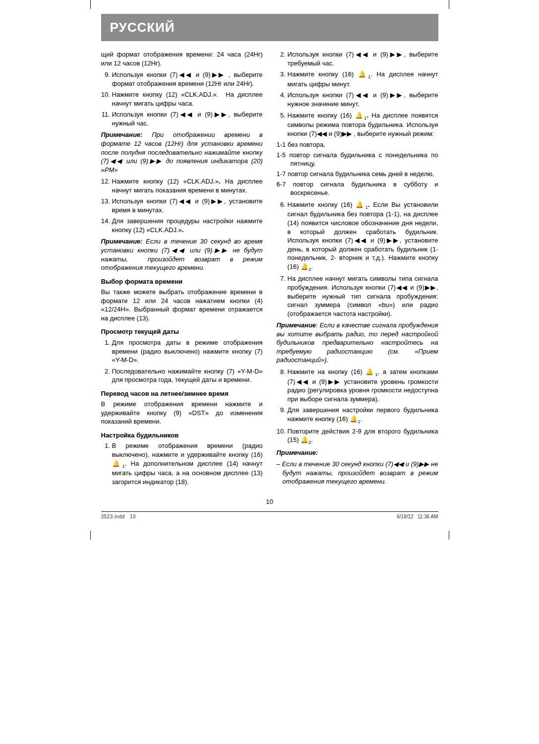РУССКИЙ
щий формат отображения времени: 24 часа (24Hr) или 12 часов (12Hr).
Используя кнопки (7)◀◀ и (9)▶▶ , выберите формат отображения времени (12Hr или 24Hr).
Нажмите кнопку (12) «CLK.ADJ.». На дисплее начнут мигать цифры часа.
Используя кнопки (7)◀◀ и (9)▶▶, выберите нужный час.
Примечание: При отображении времени в формате 12 часов (12Hr) для установки времени после полудня последовательно нажимайте кнопку (7)◀◀ или (9)▶▶ до появления индикатора (20) «PM»
Нажмите кнопку (12) «CLK.ADJ.». На дисплее начнут мигать показания времени в минутах.
Используя кнопки (7)◀◀ и (9)▶▶, установите время в минутах.
Для завершения процедуры настройки нажмите кнопку (12) «CLK.ADJ.».
Примечание: Если в течение 30 секунд во время установки кнопки (7)◀◀ или (9)▶▶ не будут нажаты, произойдет возврат в режим отображения текущего времени.
Выбор формата времени
Вы также можете выбрать отображение времени в формате 12 или 24 часов нажатием кнопки (4) «12/24H». Выбранный формат времени отражается на дисплее (13).
Просмотр текущей даты
Для просмотра даты в режиме отображения времени (радио выключено) нажмите кнопку (7) «Y-M-D».
Последовательно нажимайте кнопку (7) «Y-M-D» для просмотра года, текущей даты и времени.
Перевод часов на летнее/зимнее время
В режиме отображения времени нажмите и удерживайте кнопку (9) «DST» до изменения показаний времени.
Настройка будильников
В режиме отображения времени (радио выключено), нажмите и удерживайте кнопку (16) 🔔1. На дополнительном дисплее (14) начнут мигать цифры часа, а на основном дисплее (13) загорится индикатор (18).
Используя кнопки (7)◀◀ и (9)▶▶, выберите требуемый час.
Нажмите кнопку (16) 🔔1. На дисплее начнут мигать цифры минут.
Используя кнопки (7)◀◀ и (9)▶▶, выберите нужное значение минут.
Нажмите кнопку (16) 🔔1. На дисплее появятся символы режима повтора будильника. Используя кнопки (7)◀◀ и (9)▶▶ , выберите нужный режим:
1-1 без повтора,
1-5 повтор сигнала будильника с понедельника по пятницу,
1-7 повтор сигнала будильника семь дней в неделю,
6-7 повтор сигнала будильника в субботу и воскресенье.
Нажмите кнопку (16) 🔔1. Если Вы установили сигнал будильника без повтора (1-1), на дисплее (14) появится числовое обозначение дня недели, в который должен сработать будильник. Используя кнопки (7)◀◀ и (9)▶▶, установите день, в который должен сработать будильник (1- понедельник, 2- вторник и т.д.). Нажмите кнопку (16) 🔔1.
На дисплее начнут мигать символы типа сигнала пробуждения. Используя кнопки (7)◀◀ и (9)▶▶, выберите нужный тип сигнала пробуждения: сигнал зуммера (символ «bu») или радио (отображается частота настройки).
Примечание: Если в качестве сигнала пробуждения вы хотите выбрать радио, то перед настройкой будильников предварительно настройтесь на требуемую радиостанцию (см. «Прием радиостанций»).
Нажмите на кнопку (16) 🔔1, а затем кнопками (7)◀◀ и (9)▶▶ установите уровень громкости радио (регулировка уровня громкости недоступна при выборе сигнала зуммера).
Для завершения настройки первого будильника нажмите кнопку (16) 🔔1.
Повторите действия 2-9 для второго будильника (15) 🔔2.
Примечание:
– Если в течение 30 секунд кнопки (7)◀◀ и (9)▶▶ не будут нажаты, произойдет возврат в режим отображения текущего времени.
10
3523.indd 10
6/18/12 11:36 AM